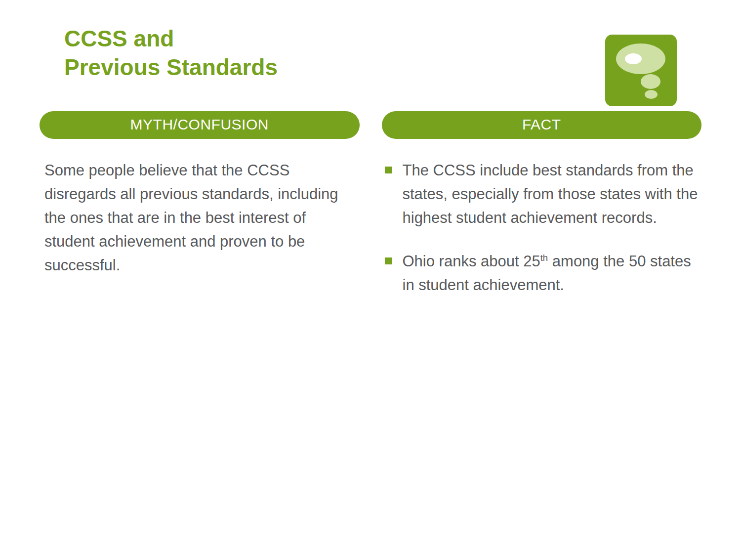CCSS and
Previous Standards
MYTH/CONFUSION
Some people believe that the CCSS disregards all previous standards, including the ones that are in the best interest of student achievement and proven to be successful.
FACT
The CCSS include best standards from the states, especially from those states with the highest student achievement records.
Ohio ranks about 25th among the 50 states in student achievement.